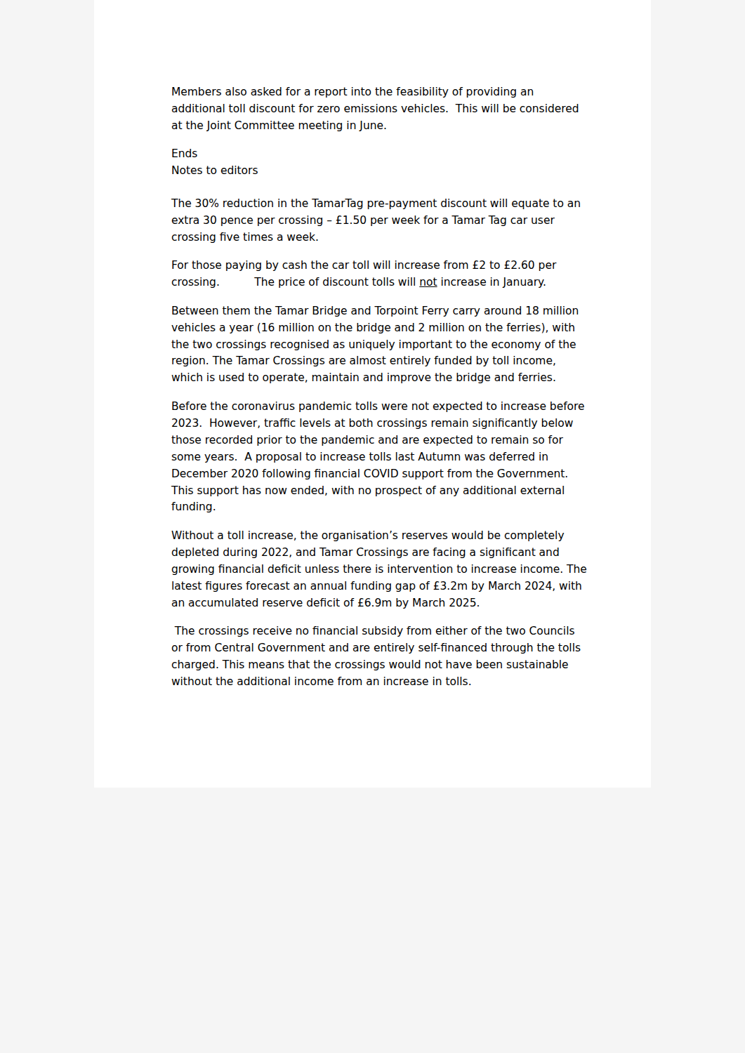Members also asked for a report into the feasibility of providing an additional toll discount for zero emissions vehicles. This will be considered at the Joint Committee meeting in June.
Ends
Notes to editors
The 30% reduction in the TamarTag pre-payment discount will equate to an extra 30 pence per crossing – £1.50 per week for a Tamar Tag car user crossing five times a week.
For those paying by cash the car toll will increase from £2 to £2.60 per crossing. The price of discount tolls will not increase in January.
Between them the Tamar Bridge and Torpoint Ferry carry around 18 million vehicles a year (16 million on the bridge and 2 million on the ferries), with the two crossings recognised as uniquely important to the economy of the region. The Tamar Crossings are almost entirely funded by toll income, which is used to operate, maintain and improve the bridge and ferries.
Before the coronavirus pandemic tolls were not expected to increase before 2023. However, traffic levels at both crossings remain significantly below those recorded prior to the pandemic and are expected to remain so for some years. A proposal to increase tolls last Autumn was deferred in December 2020 following financial COVID support from the Government. This support has now ended, with no prospect of any additional external funding.
Without a toll increase, the organisation’s reserves would be completely depleted during 2022, and Tamar Crossings are facing a significant and growing financial deficit unless there is intervention to increase income. The latest figures forecast an annual funding gap of £3.2m by March 2024, with an accumulated reserve deficit of £6.9m by March 2025.
The crossings receive no financial subsidy from either of the two Councils or from Central Government and are entirely self-financed through the tolls charged. This means that the crossings would not have been sustainable without the additional income from an increase in tolls.